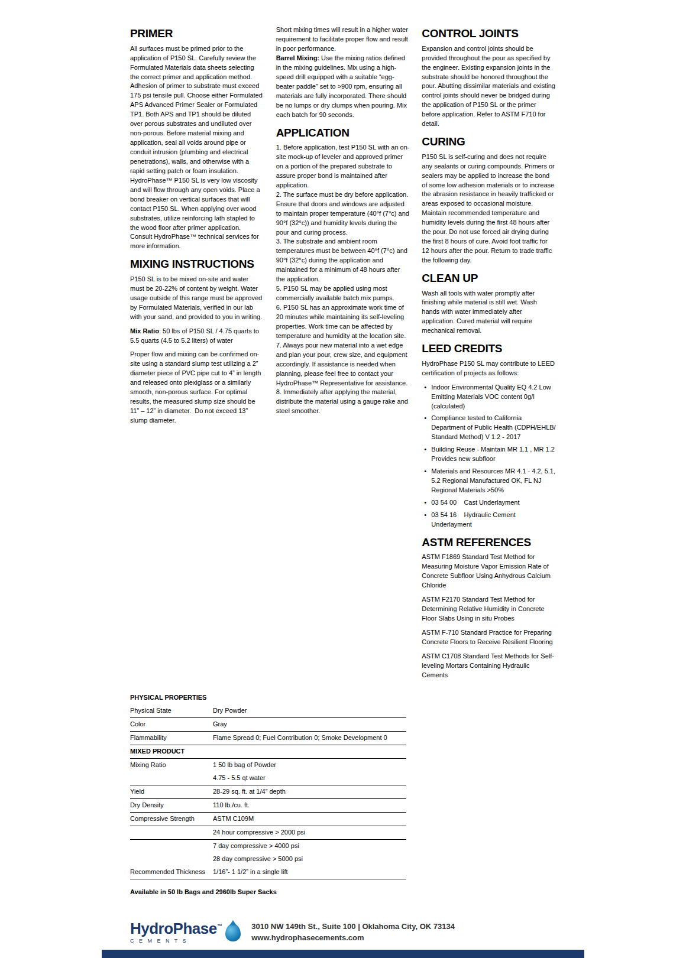PRIMER
All surfaces must be primed prior to the application of P150 SL. Carefully review the Formulated Materials data sheets selecting the correct primer and application method. Adhesion of primer to substrate must exceed 175 psi tensile pull. Choose either Formulated APS Advanced Primer Sealer or Formulated TP1. Both APS and TP1 should be diluted over porous substrates and undiluted over non-porous. Before material mixing and application, seal all voids around pipe or conduit intrusion (plumbing and electrical penetrations), walls, and otherwise with a rapid setting patch or foam insulation. HydroPhase™ P150 SL is very low viscosity and will flow through any open voids. Place a bond breaker on vertical surfaces that will contact P150 SL. When applying over wood substrates, utilize reinforcing lath stapled to the wood floor after primer application. Consult HydroPhase™ technical services for more information.
MIXING INSTRUCTIONS
P150 SL is to be mixed on-site and water must be 20-22% of content by weight. Water usage outside of this range must be approved by Formulated Materials, verified in our lab with your sand, and provided to you in writing.
Mix Ratio: 50 lbs of P150 SL / 4.75 quarts to 5.5 quarts (4.5 to 5.2 liters) of water
Proper flow and mixing can be confirmed on-site using a standard slump test utilizing a 2” diameter piece of PVC pipe cut to 4” in length and released onto plexiglass or a similarly smooth, non-porous surface. For optimal results, the measured slump size should be 11” – 12” in diameter. Do not exceed 13” slump diameter.
Short mixing times will result in a higher water requirement to facilitate proper flow and result in poor performance.
Barrel Mixing: Use the mixing ratios defined in the mixing guidelines. Mix using a high-speed drill equipped with a suitable “egg-beater paddle” set to >900 rpm, ensuring all materials are fully incorporated. There should be no lumps or dry clumps when pouring. Mix each batch for 90 seconds.
APPLICATION
1. Before application, test P150 SL with an on-site mock-up of leveler and approved primer on a portion of the prepared substrate to assure proper bond is maintained after application.
2. The surface must be dry before application. Ensure that doors and windows are adjusted to maintain proper temperature (40°f (7°c) and 90°f (32°c)) and humidity levels during the pour and curing process.
3. The substrate and ambient room temperatures must be between 40°f (7°c) and 90°f (32°c) during the application and maintained for a minimum of 48 hours after the application.
5. P150 SL may be applied using most commercially available batch mix pumps.
6. P150 SL has an approximate work time of 20 minutes while maintaining its self-leveling properties. Work time can be affected by temperature and humidity at the location site.
7. Always pour new material into a wet edge and plan your pour, crew size, and equipment accordingly. If assistance is needed when planning, please feel free to contact your HydroPhase™ Representative for assistance.
8. Immediately after applying the material, distribute the material using a gauge rake and steel smoother.
CONTROL JOINTS
Expansion and control joints should be provided throughout the pour as specified by the engineer. Existing expansion joints in the substrate should be honored throughout the pour. Abutting dissimilar materials and existing control joints should never be bridged during the application of P150 SL or the primer before application. Refer to ASTM F710 for detail.
CURING
P150 SL is self-curing and does not require any sealants or curing compounds. Primers or sealers may be applied to increase the bond of some low adhesion materials or to increase the abrasion resistance in heavily trafficked or areas exposed to occasional moisture. Maintain recommended temperature and humidity levels during the first 48 hours after the pour. Do not use forced air drying during the first 8 hours of cure. Avoid foot traffic for 12 hours after the pour. Return to trade traffic the following day.
CLEAN UP
Wash all tools with water promptly after finishing while material is still wet. Wash hands with water immediately after application. Cured material will require mechanical removal.
LEED CREDITS
HydroPhase P150 SL may contribute to LEED certification of projects as follows:
Indoor Environmental Quality EQ 4.2 Low Emitting Materials VOC content 0g/l (calculated)
Compliance tested to California Department of Public Health (CDPH/EHLB/ Standard Method) V 1.2 - 2017
Building Reuse - Maintain MR 1.1 , MR 1.2 Provides new subfloor
Materials and Resources MR 4.1 - 4.2, 5.1, 5.2 Regional Manufactured OK, FL NJ Regional Materials >50%
03 54 00 Cast Underlayment
03 54 16 Hydraulic Cement Underlayment
ASTM REFERENCES
ASTM F1869 Standard Test Method for Measuring Moisture Vapor Emission Rate of Concrete Subfloor Using Anhydrous Calcium Chloride
ASTM F2170 Standard Test Method for Determining Relative Humidity in Concrete Floor Slabs Using in situ Probes
ASTM F-710 Standard Practice for Preparing Concrete Floors to Receive Resilient Flooring
ASTM C1708 Standard Test Methods for Self-leveling Mortars Containing Hydraulic Cements
PHYSICAL PROPERTIES
| Physical State | Dry Powder |
| Color | Gray |
| Flammability | Flame Spread 0; Fuel Contribution 0; Smoke Development 0 |
| MIXED PRODUCT | |
| Mixing Ratio | 1 50 lb bag of Powder |
| | 4.75 - 5.5 qt water |
| Yield | 28-29 sq. ft. at 1/4” depth |
| Dry Density | 110 lb./cu. ft. |
| Compressive Strength | ASTM C109M |
| | 24 hour compressive > 2000 psi |
| | 7 day compressive > 4000 psi |
| | 28 day compressive > 5000 psi |
| Recommended Thickness | 1/16”- 1 1/2” in a single lift |
Available in 50 lb Bags and 2960lb Super Sacks
HydroPhase™
C E M E N T S
3010 NW 149th St., Suite 100 | Oklahoma City, OK 73134 www.hydrophasecements.com